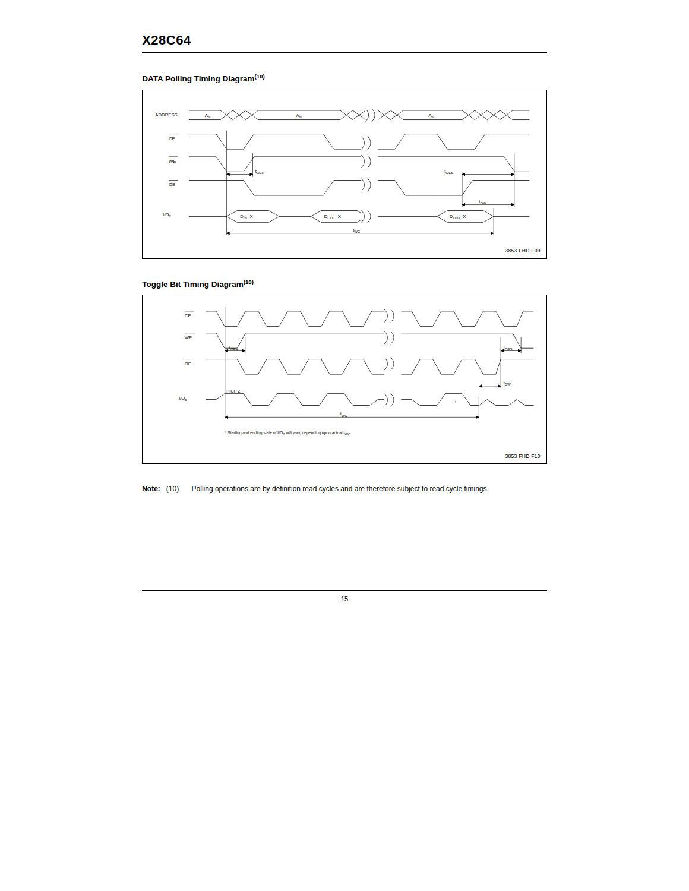X28C64
DATA Polling Timing Diagram(10)
ADDRESS AN AN AN CE WE tOEH tOES OE tDW I/O7 DIN=X DOUT=X DOUT=X tWC
3853 FHD F09
Toggle Bit Timing Diagram(10)
CE WE tOEH tOES OE tDW I/O6 HIGH Z * * tWC * Starting and ending state of I/O6 will vary, depending upon actual tWC.
3853 FHD F10
Note: (10) Polling operations are by definition read cycles and are therefore subject to read cycle timings.
15